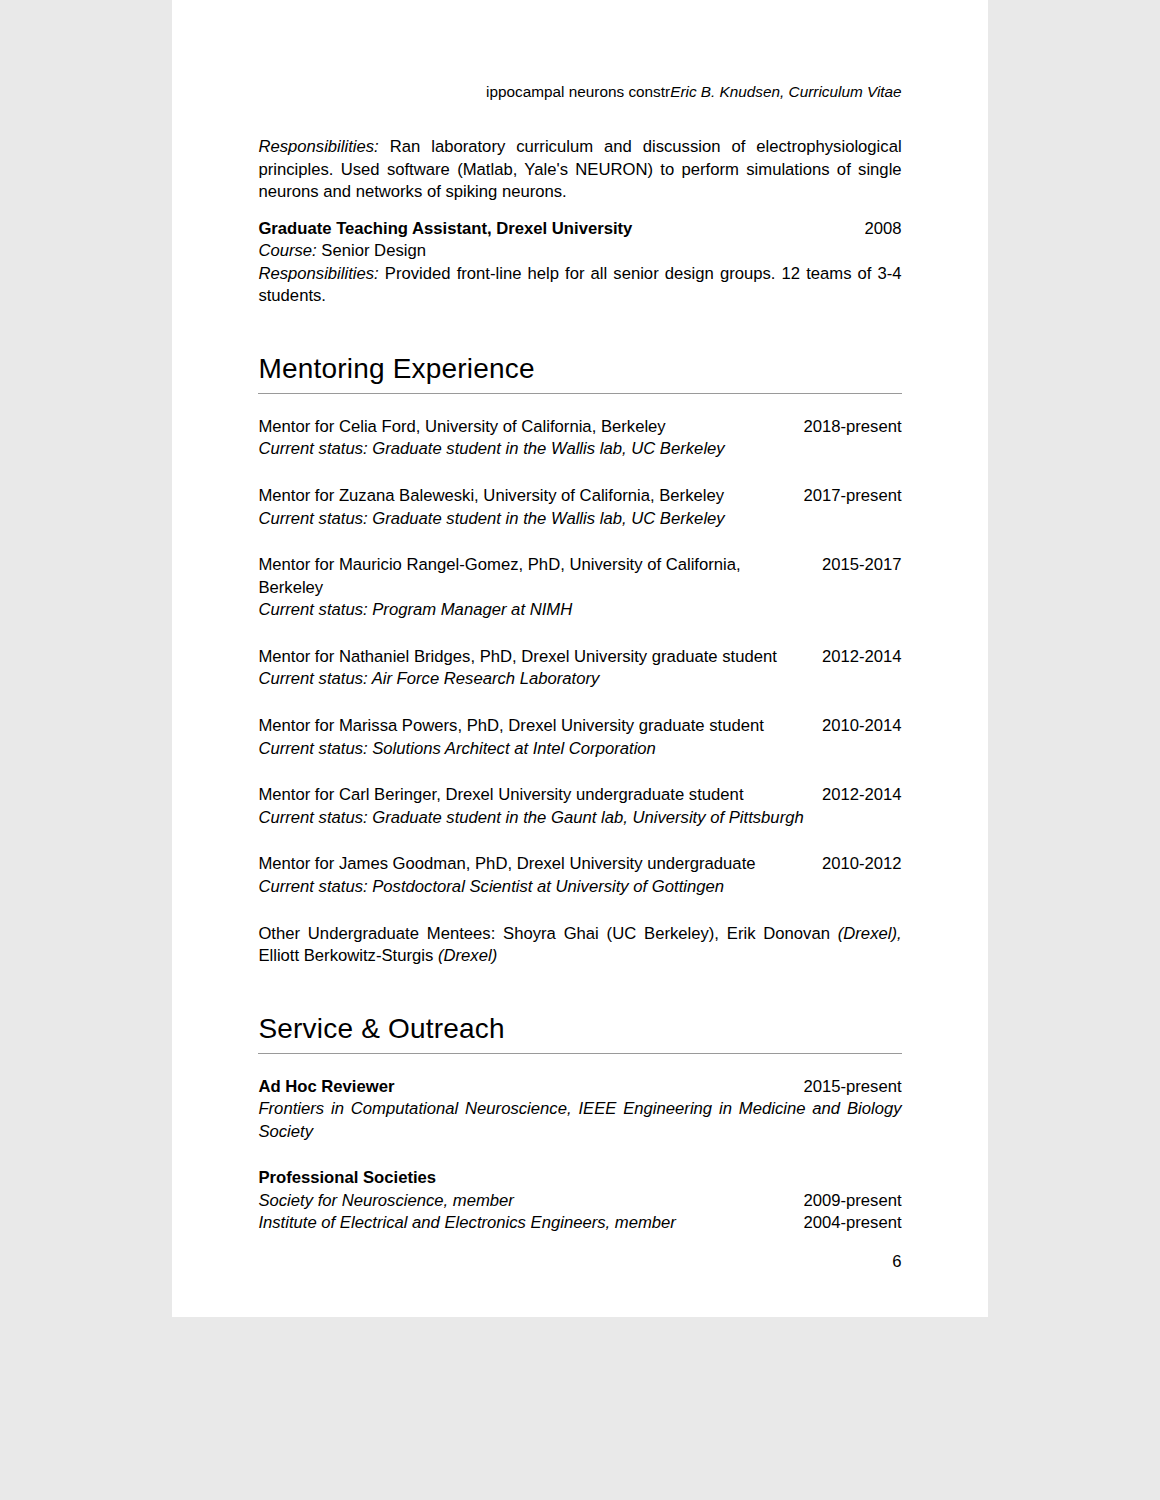ippocampal neurons constr Eric B. Knudsen, Curriculum Vitae
Responsibilities: Ran laboratory curriculum and discussion of electrophysiological principles. Used software (Matlab, Yale's NEURON) to perform simulations of single neurons and networks of spiking neurons.
Graduate Teaching Assistant, Drexel University
2008
Course: Senior Design
Responsibilities: Provided front-line help for all senior design groups. 12 teams of 3-4 students.
Mentoring Experience
Mentor for Celia Ford, University of California, Berkeley
2018-present
Current status: Graduate student in the Wallis lab, UC Berkeley
Mentor for Zuzana Baleweski, University of California, Berkeley
2017-present
Current status: Graduate student in the Wallis lab, UC Berkeley
Mentor for Mauricio Rangel-Gomez, PhD, University of California, Berkeley
2015-2017
Current status: Program Manager at NIMH
Mentor for Nathaniel Bridges, PhD, Drexel University graduate student
2012-2014
Current status: Air Force Research Laboratory
Mentor for Marissa Powers, PhD, Drexel University graduate student
2010-2014
Current status: Solutions Architect at Intel Corporation
Mentor for Carl Beringer, Drexel University undergraduate student
2012-2014
Current status: Graduate student in the Gaunt lab, University of Pittsburgh
Mentor for James Goodman, PhD, Drexel University undergraduate
2010-2012
Current status: Postdoctoral Scientist at University of Gottingen
Other Undergraduate Mentees: Shoyra Ghai (UC Berkeley), Erik Donovan (Drexel), Elliott Berkowitz-Sturgis (Drexel)
Service & Outreach
Ad Hoc Reviewer
2015-present
Frontiers in Computational Neuroscience, IEEE Engineering in Medicine and Biology Society
Professional Societies
Society for Neuroscience, member
2009-present
Institute of Electrical and Electronics Engineers, member
2004-present
6